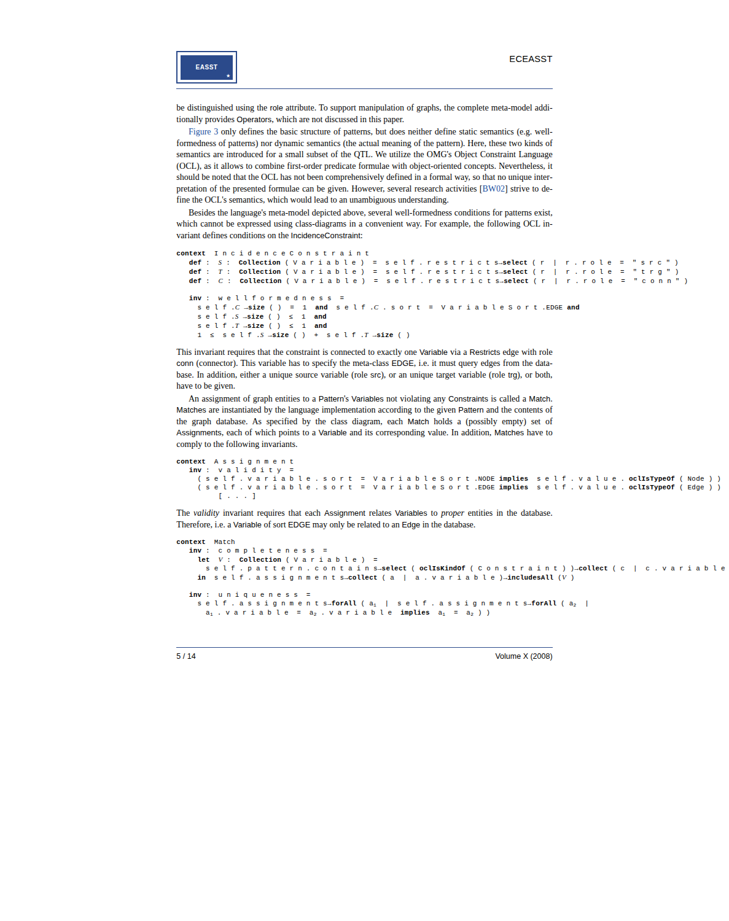EASST
★
ECEASST
be distinguished using the role attribute. To support manipulation of graphs, the complete meta-model additionally provides Operators, which are not discussed in this paper.
Figure 3 only defines the basic structure of patterns, but does neither define static semantics (e.g. well-formedness of patterns) nor dynamic semantics (the actual meaning of the pattern). Here, these two kinds of semantics are introduced for a small subset of the QTL. We utilize the OMG's Object Constraint Language (OCL), as it allows to combine first-order predicate formulae with object-oriented concepts. Nevertheless, it should be noted that the OCL has not been comprehensively defined in a formal way, so that no unique interpretation of the presented formulae can be given. However, several research activities [BW02] strive to define the OCL's semantics, which would lead to an unambiguous understanding.
Besides the language's meta-model depicted above, several well-formedness conditions for patterns exist, which cannot be expressed using class-diagrams in a convenient way. For example, the following OCL invariant defines conditions on the IncidenceConstraint:
context  I n c i d e n c e C o n s t r a i n t
   def :  S :  Collection ( V a r i a b l e )  =  s e l f . r e s t r i c t s→select ( r  |  r . r o l e  =  " s r c " )
   def :  T :  Collection ( V a r i a b l e )  =  s e l f . r e s t r i c t s→select ( r  |  r . r o l e  =  " t r g " )
   def :  C :  Collection ( V a r i a b l e )  =  s e l f . r e s t r i c t s→select ( r  |  r . r o l e  =  " c o n n " )

   inv :  w e l l f o r m e d n e s s  =
     s e l f .C →size ( )  =  1  and  s e l f .C . s o r t  =  V a r i a b l e S o r t .EDGE and
     s e l f .S →size ( )  ≤  1  and
     s e l f .T →size ( )  ≤  1  and
     1  ≤  s e l f .S →size ( )  +  s e l f .T →size ( )
This invariant requires that the constraint is connected to exactly one Variable via a Restricts edge with role conn (connector). This variable has to specify the meta-class EDGE, i.e. it must query edges from the database. In addition, either a unique source variable (role src), or an unique target variable (role trg), or both, have to be given.
An assignment of graph entities to a Pattern's Variables not violating any Constraints is called a Match. Matches are instantiated by the language implementation according to the given Pattern and the contents of the graph database. As specified by the class diagram, each Match holds a (possibly empty) set of Assignments, each of which points to a Variable and its corresponding value. In addition, Matches have to comply to the following invariants.
context  A s s i g n m e n t
   inv :  v a l i d i t y  =
     ( s e l f . v a r i a b l e . s o r t  =  V a r i a b l e S o r t .NODE implies  s e l f . v a l u e . oclIsTypeOf ( Node ) )  and
     ( s e l f . v a r i a b l e . s o r t  =  V a r i a b l e S o r t .EDGE implies  s e l f . v a l u e . oclIsTypeOf ( Edge ) )  and
          [ . . . ]
The validity invariant requires that each Assignment relates Variables to proper entities in the database. Therefore, i.e. a Variable of sort EDGE may only be related to an Edge in the database.
context  Match
   inv :  c o m p l e t e n e s s  =
     let  V :  Collection ( V a r i a b l e )  =
       s e l f . p a t t e r n . c o n t a i n s→select ( oclIsKindOf ( C o n s t r a i n t ) )→collect ( c  |  c . v a r i a b l e )
     in  s e l f . a s s i g n m e n t s→collect ( a  |  a . v a r i a b l e )→includesAll (V )

   inv :  u n i q u e n e s s  =
     s e l f . a s s i g n m e n t s→forAll ( a1  |  s e l f . a s s i g n m e n t s→forAll ( a2  |
       a1 . v a r i a b l e  =  a2 . v a r i a b l e  implies  a1  =  a2 ) )
5 / 14
Volume X (2008)